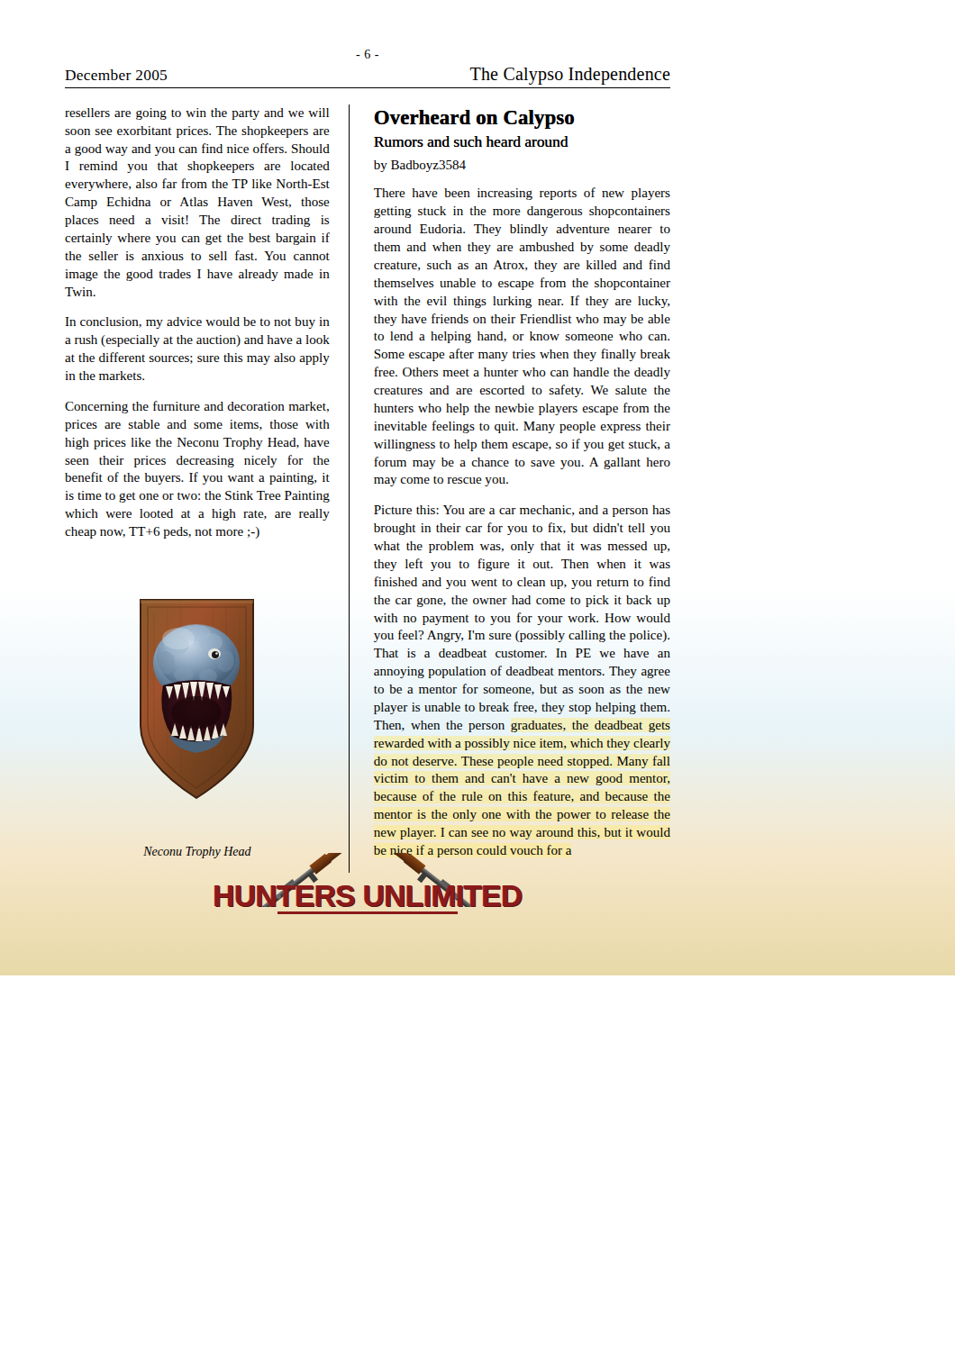- 6 -
December 2005
The Calypso Independence
resellers are going to win the party and we will soon see exorbitant prices. The shopkeepers are a good way and you can find nice offers. Should I remind you that shopkeepers are located everywhere, also far from the TP like North-Est Camp Echidna or Atlas Haven West, those places need a visit! The direct trading is certainly where you can get the best bargain if the seller is anxious to sell fast. You cannot image the good trades I have already made in Twin.
In conclusion, my advice would be to not buy in a rush (especially at the auction) and have a look at the different sources; sure this may also apply in the markets.
Concerning the furniture and decoration market, prices are stable and some items, those with high prices like the Neconu Trophy Head, have seen their prices decreasing nicely for the benefit of the buyers. If you want a painting, it is time to get one or two: the Stink Tree Painting which were looted at a high rate, are really cheap now, TT+6 peds, not more ;-)
Neconu Trophy Head
Overheard on Calypso
Rumors and such heard around
by Badboyz3584
There have been increasing reports of new players getting stuck in the more dangerous shopcontainers around Eudoria. They blindly adventure nearer to them and when they are ambushed by some deadly creature, such as an Atrox, they are killed and find themselves unable to escape from the shopcontainer with the evil things lurking near. If they are lucky, they have friends on their Friendlist who may be able to lend a helping hand, or know someone who can. Some escape after many tries when they finally break free. Others meet a hunter who can handle the deadly creatures and are escorted to safety. We salute the hunters who help the newbie players escape from the inevitable feelings to quit. Many people express their willingness to help them escape, so if you get stuck, a forum may be a chance to save you. A gallant hero may come to rescue you.
Picture this: You are a car mechanic, and a person has brought in their car for you to fix, but didn't tell you what the problem was, only that it was messed up, they left you to figure it out. Then when it was finished and you went to clean up, you return to find the car gone, the owner had come to pick it back up with no payment to you for your work. How would you feel? Angry, I'm sure (possibly calling the police). That is a deadbeat customer. In PE we have an annoying population of deadbeat mentors. They agree to be a mentor for someone, but as soon as the new player is unable to break free, they stop helping them. Then, when the person graduates, the deadbeat gets rewarded with a possibly nice item, which they clearly do not deserve. These people need stopped. Many fall victim to them and can't have a new good mentor, because of the rule on this feature, and because the mentor is the only one with the power to release the new player. I can see no way around this, but it would be nice if a person could vouch for a
HUNTERS UNLIMITED